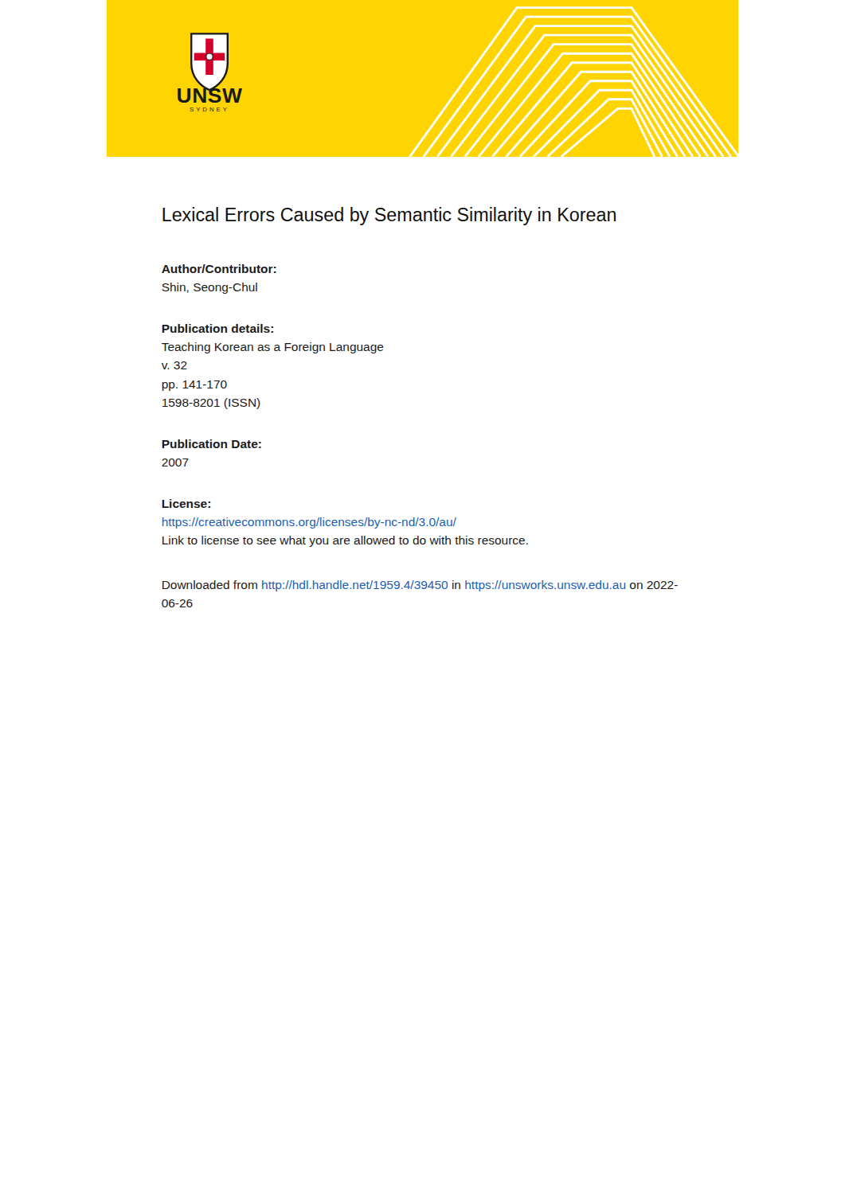UNSW SYDNEY
Lexical Errors Caused by Semantic Similarity in Korean
Author/Contributor:
Shin, Seong-Chul
Publication details:
Teaching Korean as a Foreign Language
v. 32
pp. 141-170
1598-8201 (ISSN)
Publication Date:
2007
License:
https://creativecommons.org/licenses/by-nc-nd/3.0/au/
Link to license to see what you are allowed to do with this resource.
Downloaded from http://hdl.handle.net/1959.4/39450 in https://unsworks.unsw.edu.au on 2022-06-26